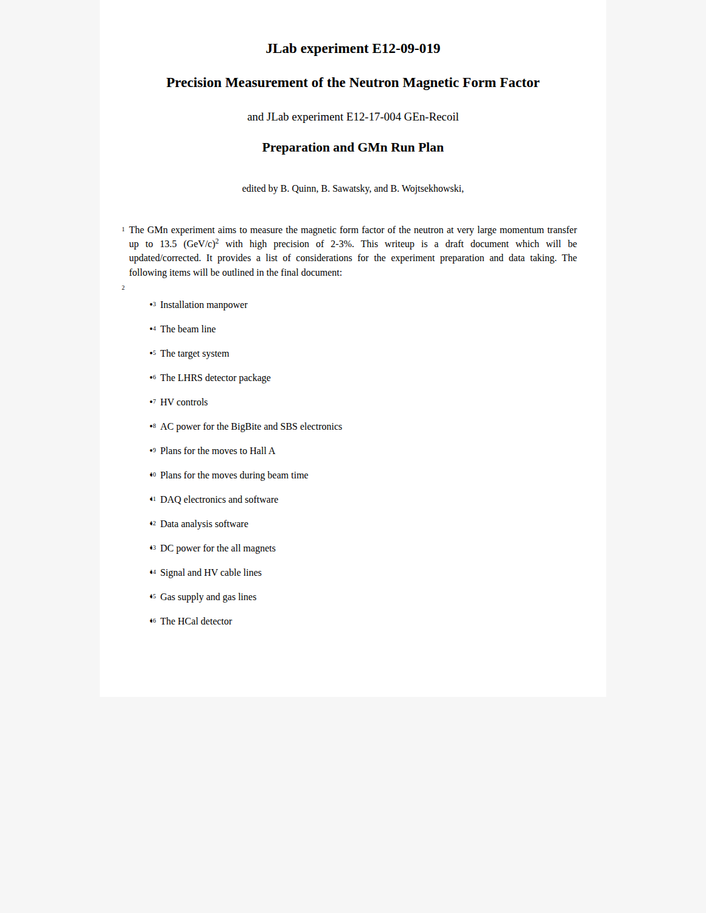JLab experiment E12-09-019 Precision Measurement of the Neutron Magnetic Form Factor
and JLab experiment E12-17-004 GEn-Recoil
Preparation and GMn Run Plan
edited by B. Quinn, B. Sawatsky, and B. Wojtsekhowski,
The GMn experiment aims to measure the magnetic form factor of the neutron at very large momentum transfer up to 13.5 (GeV/c)2 with high precision of 2-3%. This writeup is a draft document which will be updated/corrected. It provides a list of considerations for the experiment preparation and data taking. The following items will be outlined in the final document:
•Installation manpower
•The beam line
•The target system
•The LHRS detector package
•HV controls
•AC power for the BigBite and SBS electronics
•Plans for the moves to Hall A
•Plans for the moves during beam time
•DAQ electronics and software
•Data analysis software
•DC power for the all magnets
•Signal and HV cable lines
•Gas supply and gas lines
•The HCal detector